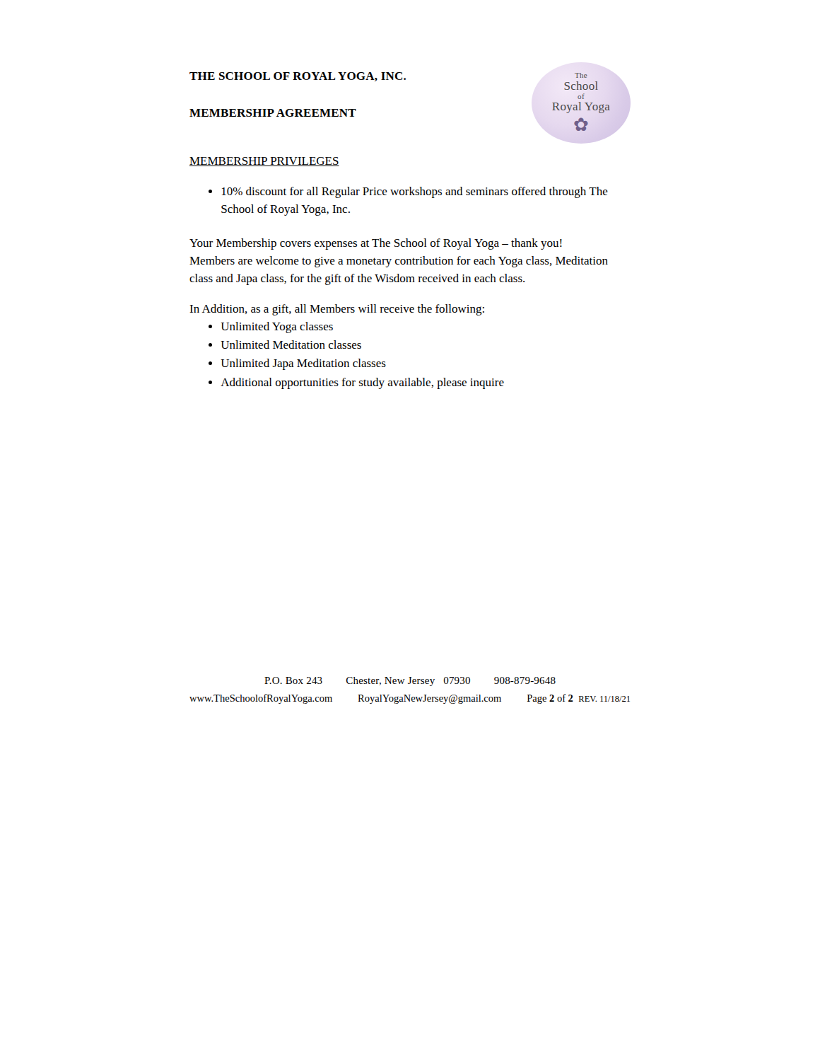The Schoolof Royal Yoga
✿
THE SCHOOL OF ROYAL YOGA, INC.
MEMBERSHIP AGREEMENT
MEMBERSHIP PRIVILEGES
10% discount for all Regular Price workshops and seminars offered through The School of Royal Yoga, Inc.
Your Membership covers expenses at The School of Royal Yoga – thank you!
Members are welcome to give a monetary contribution for each Yoga class, Meditation class and Japa class, for the gift of the Wisdom received in each class.
In Addition, as a gift, all Members will receive the following:
Unlimited Yoga classes
Unlimited Meditation classes
Unlimited Japa Meditation classes
Additional opportunities for study available, please inquire
P.O. Box 243 Chester, New Jersey 07930 908-879-9648
www.TheSchoolofRoyalYoga.com RoyalYogaNewJersey@gmail.com Page 2 of 2 REV. 11/18/21